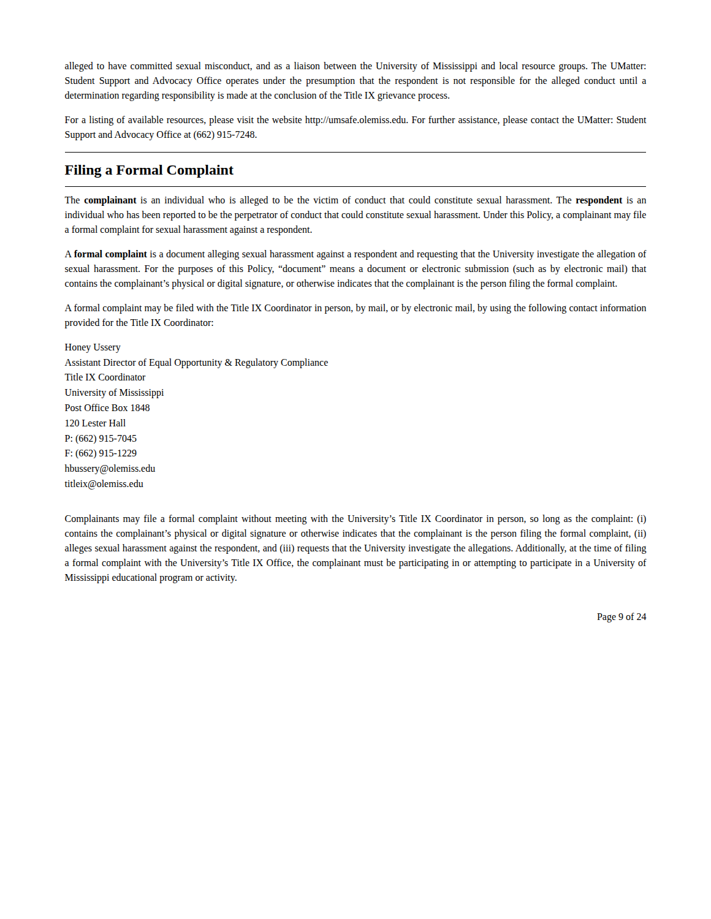alleged to have committed sexual misconduct, and as a liaison between the University of Mississippi and local resource groups. The UMatter: Student Support and Advocacy Office operates under the presumption that the respondent is not responsible for the alleged conduct until a determination regarding responsibility is made at the conclusion of the Title IX grievance process.
For a listing of available resources, please visit the website http://umsafe.olemiss.edu. For further assistance, please contact the UMatter: Student Support and Advocacy Office at (662) 915-7248.
Filing a Formal Complaint
The complainant is an individual who is alleged to be the victim of conduct that could constitute sexual harassment. The respondent is an individual who has been reported to be the perpetrator of conduct that could constitute sexual harassment. Under this Policy, a complainant may file a formal complaint for sexual harassment against a respondent.
A formal complaint is a document alleging sexual harassment against a respondent and requesting that the University investigate the allegation of sexual harassment. For the purposes of this Policy, “document” means a document or electronic submission (such as by electronic mail) that contains the complainant’s physical or digital signature, or otherwise indicates that the complainant is the person filing the formal complaint.
A formal complaint may be filed with the Title IX Coordinator in person, by mail, or by electronic mail, by using the following contact information provided for the Title IX Coordinator:
Honey Ussery
Assistant Director of Equal Opportunity & Regulatory Compliance
Title IX Coordinator
University of Mississippi
Post Office Box 1848
120 Lester Hall
P: (662) 915-7045
F: (662) 915-1229
hbussery@olemiss.edu
titleix@olemiss.edu
Complainants may file a formal complaint without meeting with the University’s Title IX Coordinator in person, so long as the complaint: (i) contains the complainant’s physical or digital signature or otherwise indicates that the complainant is the person filing the formal complaint, (ii) alleges sexual harassment against the respondent, and (iii) requests that the University investigate the allegations. Additionally, at the time of filing a formal complaint with the University’s Title IX Office, the complainant must be participating in or attempting to participate in a University of Mississippi educational program or activity.
Page 9 of 24